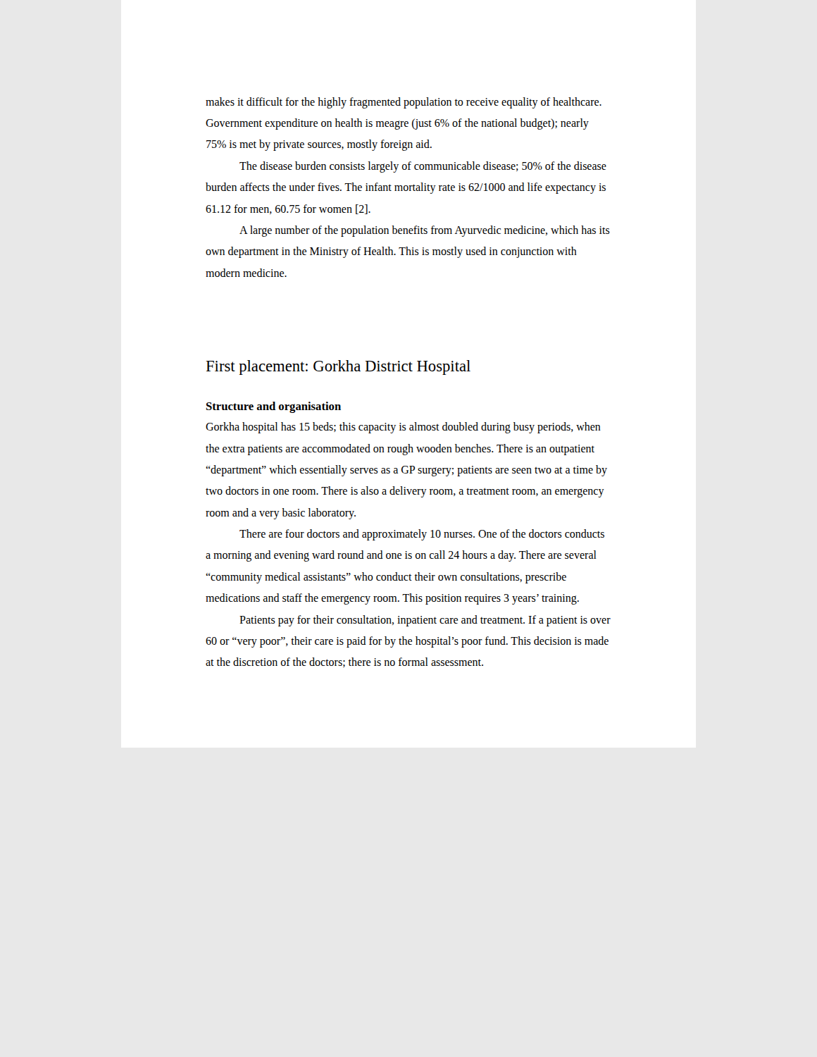makes it difficult for the highly fragmented population to receive equality of healthcare. Government expenditure on health is meagre (just 6% of the national budget); nearly 75% is met by private sources, mostly foreign aid.
The disease burden consists largely of communicable disease; 50% of the disease burden affects the under fives. The infant mortality rate is 62/1000 and life expectancy is 61.12 for men, 60.75 for women [2].
A large number of the population benefits from Ayurvedic medicine, which has its own department in the Ministry of Health. This is mostly used in conjunction with modern medicine.
First placement: Gorkha District Hospital
Structure and organisation
Gorkha hospital has 15 beds; this capacity is almost doubled during busy periods, when the extra patients are accommodated on rough wooden benches. There is an outpatient “department” which essentially serves as a GP surgery; patients are seen two at a time by two doctors in one room. There is also a delivery room, a treatment room, an emergency room and a very basic laboratory.
There are four doctors and approximately 10 nurses. One of the doctors conducts a morning and evening ward round and one is on call 24 hours a day. There are several “community medical assistants” who conduct their own consultations, prescribe medications and staff the emergency room. This position requires 3 years’ training.
Patients pay for their consultation, inpatient care and treatment. If a patient is over 60 or “very poor”, their care is paid for by the hospital’s poor fund. This decision is made at the discretion of the doctors; there is no formal assessment.